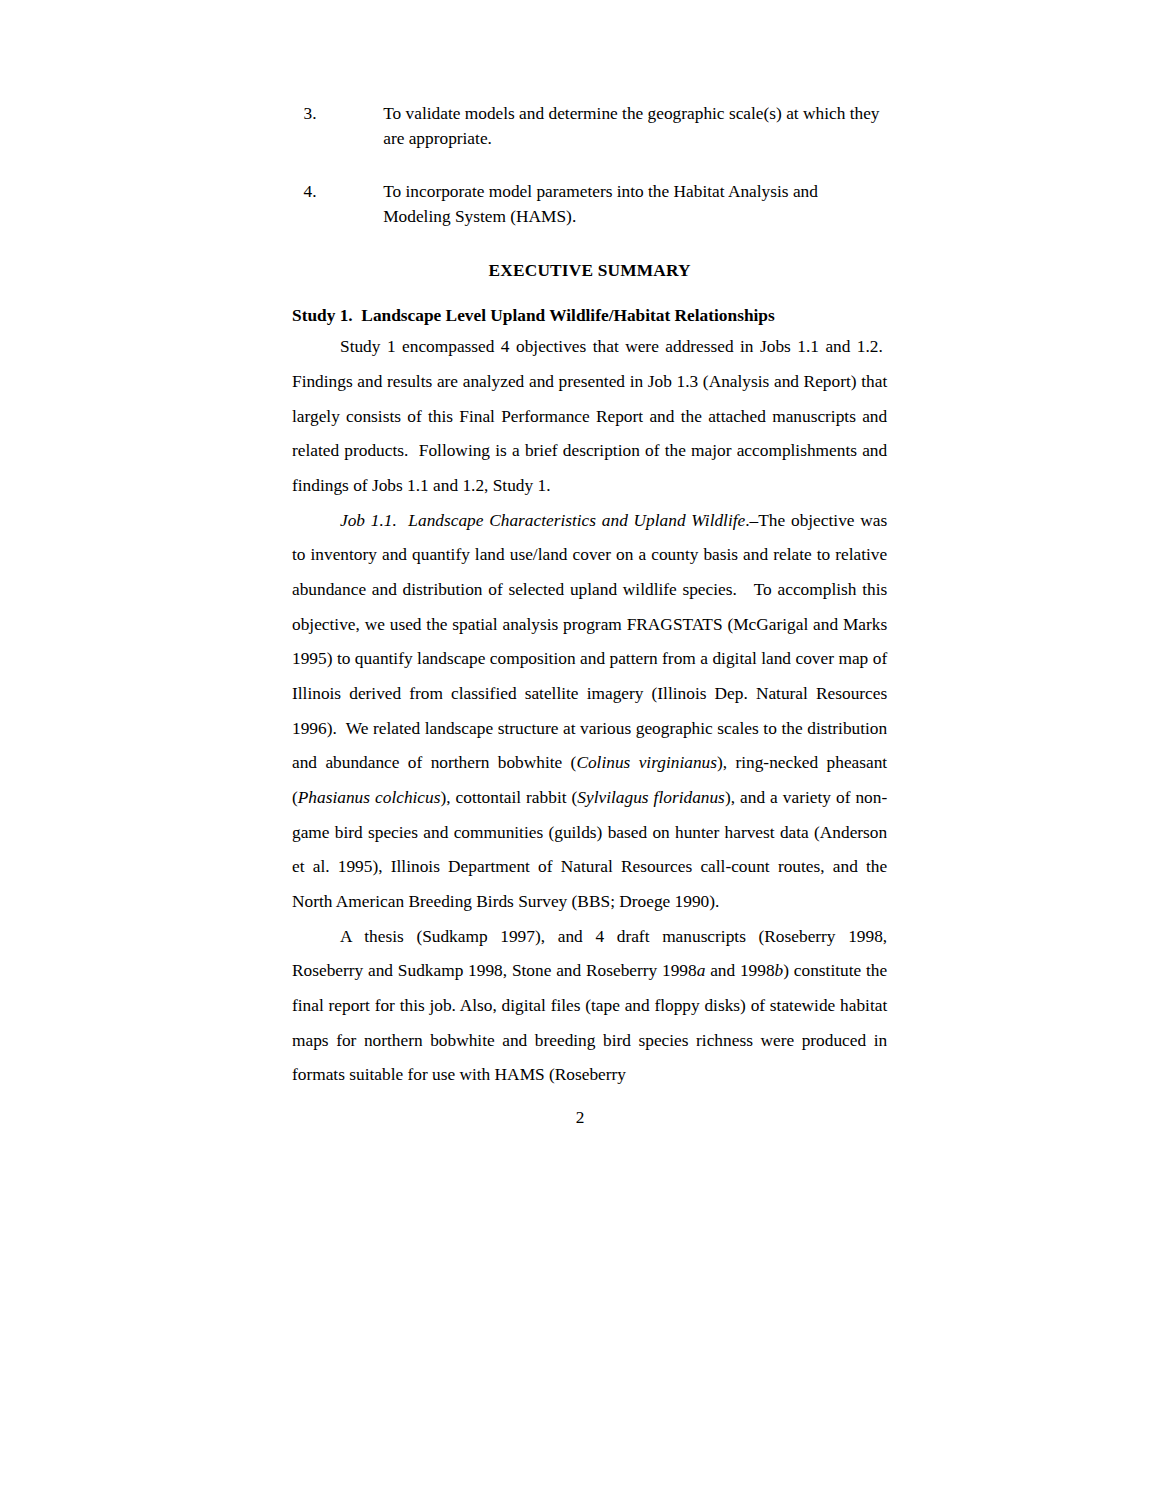3. To validate models and determine the geographic scale(s) at which they are appropriate.
4. To incorporate model parameters into the Habitat Analysis and Modeling System (HAMS).
EXECUTIVE SUMMARY
Study 1. Landscape Level Upland Wildlife/Habitat Relationships
Study 1 encompassed 4 objectives that were addressed in Jobs 1.1 and 1.2. Findings and results are analyzed and presented in Job 1.3 (Analysis and Report) that largely consists of this Final Performance Report and the attached manuscripts and related products. Following is a brief description of the major accomplishments and findings of Jobs 1.1 and 1.2, Study 1.
Job 1.1. Landscape Characteristics and Upland Wildlife.–The objective was to inventory and quantify land use/land cover on a county basis and relate to relative abundance and distribution of selected upland wildlife species. To accomplish this objective, we used the spatial analysis program FRAGSTATS (McGarigal and Marks 1995) to quantify landscape composition and pattern from a digital land cover map of Illinois derived from classified satellite imagery (Illinois Dep. Natural Resources 1996). We related landscape structure at various geographic scales to the distribution and abundance of northern bobwhite (Colinus virginianus), ring-necked pheasant (Phasianus colchicus), cottontail rabbit (Sylvilagus floridanus), and a variety of non-game bird species and communities (guilds) based on hunter harvest data (Anderson et al. 1995), Illinois Department of Natural Resources call-count routes, and the North American Breeding Birds Survey (BBS; Droege 1990).
A thesis (Sudkamp 1997), and 4 draft manuscripts (Roseberry 1998, Roseberry and Sudkamp 1998, Stone and Roseberry 1998a and 1998b) constitute the final report for this job. Also, digital files (tape and floppy disks) of statewide habitat maps for northern bobwhite and breeding bird species richness were produced in formats suitable for use with HAMS (Roseberry
2